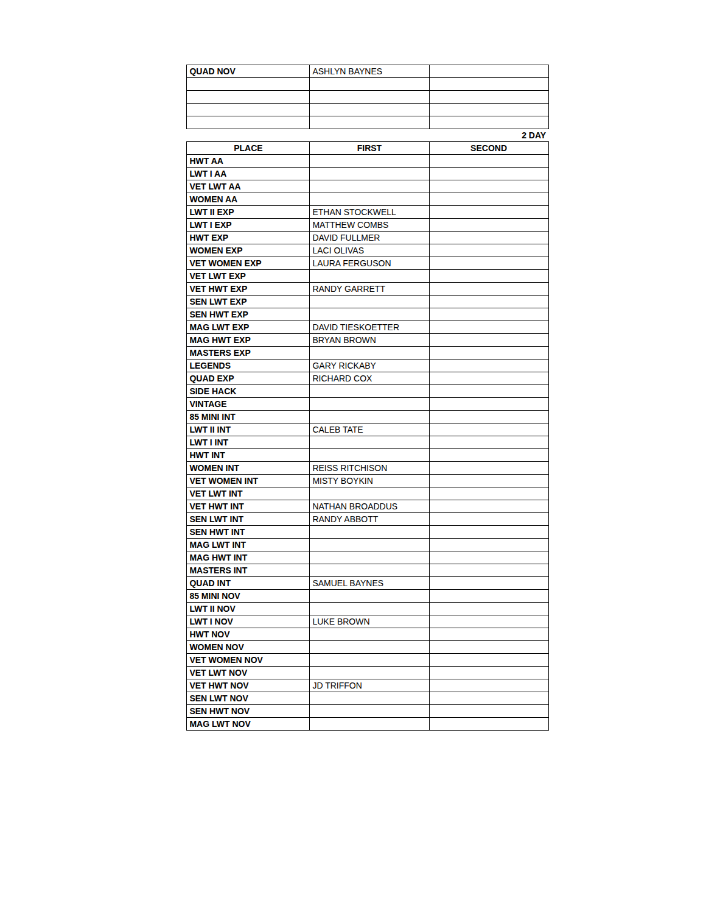| QUAD NOV | ASHLYN BAYNES | |
| | | 2 DAY |
| PLACE | FIRST | SECOND |
| HWT AA | | |
| LWT I AA | | |
| VET LWT AA | | |
| WOMEN AA | | |
| LWT II EXP | ETHAN STOCKWELL | |
| LWT I EXP | MATTHEW COMBS | |
| HWT EXP | DAVID FULLMER | |
| WOMEN EXP | LACI OLIVAS | |
| VET WOMEN EXP | LAURA FERGUSON | |
| VET LWT EXP | | |
| VET HWT EXP | RANDY GARRETT | |
| SEN LWT EXP | | |
| SEN HWT EXP | | |
| MAG LWT EXP | DAVID TIESKOETTER | |
| MAG HWT EXP | BRYAN BROWN | |
| MASTERS EXP | | |
| LEGENDS | GARY RICKABY | |
| QUAD EXP | RICHARD COX | |
| SIDE HACK | | |
| VINTAGE | | |
| 85 MINI INT | | |
| LWT II INT | CALEB TATE | |
| LWT I INT | | |
| HWT INT | | |
| WOMEN INT | REISS RITCHISON | |
| VET WOMEN INT | MISTY BOYKIN | |
| VET LWT INT | | |
| VET HWT INT | NATHAN BROADDUS | |
| SEN LWT INT | RANDY ABBOTT | |
| SEN HWT INT | | |
| MAG LWT INT | | |
| MAG HWT INT | | |
| MASTERS INT | | |
| QUAD INT | SAMUEL BAYNES | |
| 85 MINI NOV | | |
| LWT II NOV | | |
| LWT I NOV | LUKE BROWN | |
| HWT NOV | | |
| WOMEN NOV | | |
| VET WOMEN NOV | | |
| VET LWT NOV | | |
| VET HWT NOV | JD TRIFFON | |
| SEN LWT NOV | | |
| SEN HWT NOV | | |
| MAG LWT NOV | | |